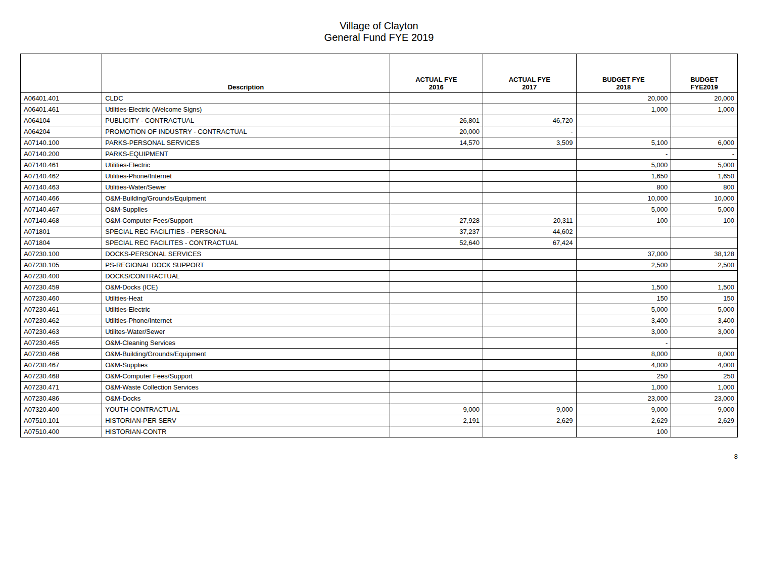Village of Clayton
General Fund FYE 2019
| | Description | ACTUAL FYE 2016 | ACTUAL FYE 2017 | BUDGET FYE 2018 | BUDGET FYE2019 |
| --- | --- | --- | --- | --- | --- |
| A06401.401 | CLDC | | | 20,000 | 20,000 |
| A06401.461 | Utilities-Electric (Welcome Signs) | | | 1,000 | 1,000 |
| A064104 | PUBLICITY - CONTRACTUAL | 26,801 | 46,720 | | |
| A064204 | PROMOTION OF INDUSTRY - CONTRACTUAL | 20,000 | - | | |
| A07140.100 | PARKS-PERSONAL SERVICES | 14,570 | 3,509 | 5,100 | 6,000 |
| A07140.200 | PARKS-EQUIPMENT | | | - | - |
| A07140.461 | Utilities-Electric | | | 5,000 | 5,000 |
| A07140.462 | Utilities-Phone/Internet | | | 1,650 | 1,650 |
| A07140.463 | Utilities-Water/Sewer | | | 800 | 800 |
| A07140.466 | O&M-Building/Grounds/Equipment | | | 10,000 | 10,000 |
| A07140.467 | O&M-Supplies | | | 5,000 | 5,000 |
| A07140.468 | O&M-Computer Fees/Support | 27,928 | 20,311 | 100 | 100 |
| A071801 | SPECIAL REC FACILITIES - PERSONAL | 37,237 | 44,602 | | |
| A071804 | SPECIAL REC FACILITES - CONTRACTUAL | 52,640 | 67,424 | | |
| A07230.100 | DOCKS-PERSONAL SERVICES | | | 37,000 | 38,128 |
| A07230.105 | PS-REGIONAL DOCK SUPPORT | | | 2,500 | 2,500 |
| A07230.400 | DOCKS/CONTRACTUAL | | | | |
| A07230.459 | O&M-Docks (ICE) | | | 1,500 | 1,500 |
| A07230.460 | Utilities-Heat | | | 150 | 150 |
| A07230.461 | Utilities-Electric | | | 5,000 | 5,000 |
| A07230.462 | Utilities-Phone/Internet | | | 3,400 | 3,400 |
| A07230.463 | Utilites-Water/Sewer | | | 3,000 | 3,000 |
| A07230.465 | O&M-Cleaning Services | | | - | |
| A07230.466 | O&M-Building/Grounds/Equipment | | | 8,000 | 8,000 |
| A07230.467 | O&M-Supplies | | | 4,000 | 4,000 |
| A07230.468 | O&M-Computer Fees/Support | | | 250 | 250 |
| A07230.471 | O&M-Waste Collection Services | | | 1,000 | 1,000 |
| A07230.486 | O&M-Docks | | | 23,000 | 23,000 |
| A07320.400 | YOUTH-CONTRACTUAL | 9,000 | 9,000 | 9,000 | 9,000 |
| A07510.101 | HISTORIAN-PER SERV | 2,191 | 2,629 | 2,629 | 2,629 |
| A07510.400 | HISTORIAN-CONTR | | | 100 | |
8